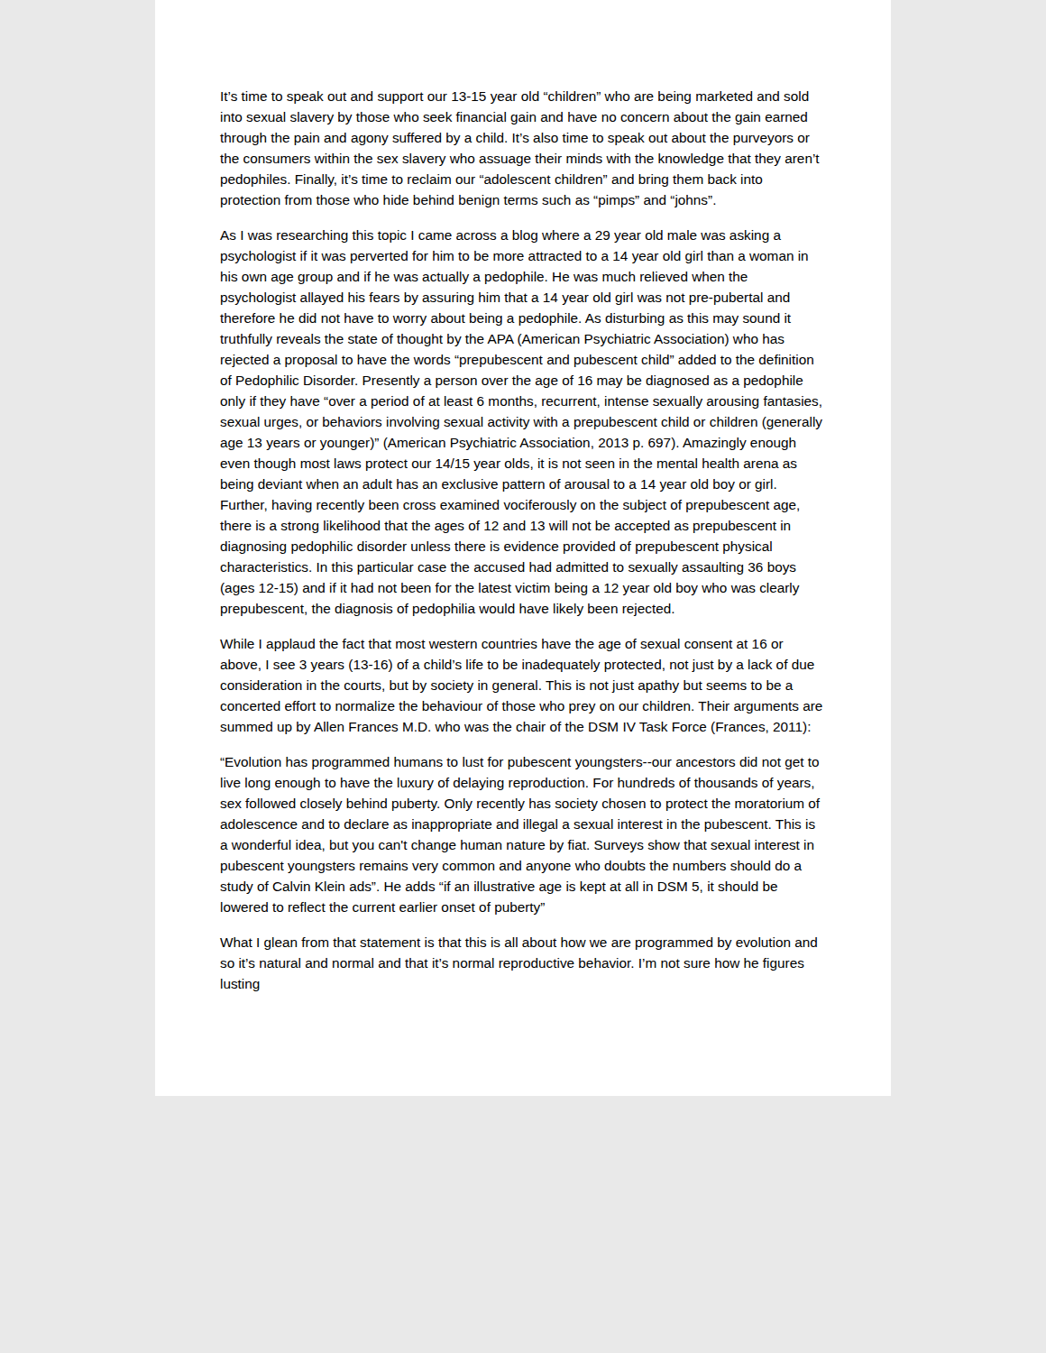It’s time to speak out and support our 13-15 year old “children” who are being marketed and sold into sexual slavery by those who seek financial gain and have no concern about the gain earned through the pain and agony suffered by a child. It’s also time to speak out about the purveyors or the consumers within the sex slavery who assuage their minds with the knowledge that they aren’t pedophiles. Finally, it’s time to reclaim our “adolescent children” and bring them back into protection from those who hide behind benign terms such as “pimps” and “johns”.
As I was researching this topic I came across a blog where a 29 year old male was asking a psychologist if it was perverted for him to be more attracted to a 14 year old girl than a woman in his own age group and if he was actually a pedophile. He was much relieved when the psychologist allayed his fears by assuring him that a 14 year old girl was not pre-pubertal and therefore he did not have to worry about being a pedophile. As disturbing as this may sound it truthfully reveals the state of thought by the APA (American Psychiatric Association) who has rejected a proposal to have the words “prepubescent and pubescent child” added to the definition of Pedophilic Disorder. Presently a person over the age of 16 may be diagnosed as a pedophile only if they have “over a period of at least 6 months, recurrent, intense sexually arousing fantasies, sexual urges, or behaviors involving sexual activity with a prepubescent child or children (generally age 13 years or younger)” (American Psychiatric Association, 2013 p. 697). Amazingly enough even though most laws protect our 14/15 year olds, it is not seen in the mental health arena as being deviant when an adult has an exclusive pattern of arousal to a 14 year old boy or girl. Further, having recently been cross examined vociferously on the subject of prepubescent age, there is a strong likelihood that the ages of 12 and 13 will not be accepted as prepubescent in diagnosing pedophilic disorder unless there is evidence provided of prepubescent physical characteristics. In this particular case the accused had admitted to sexually assaulting 36 boys (ages 12-15) and if it had not been for the latest victim being a 12 year old boy who was clearly prepubescent, the diagnosis of pedophilia would have likely been rejected.
While I applaud the fact that most western countries have the age of sexual consent at 16 or above, I see 3 years (13-16) of a child’s life to be inadequately protected, not just by a lack of due consideration in the courts, but by society in general. This is not just apathy but seems to be a concerted effort to normalize the behaviour of those who prey on our children. Their arguments are summed up by Allen Frances M.D. who was the chair of the DSM IV Task Force (Frances, 2011):
“Evolution has programmed humans to lust for pubescent youngsters--our ancestors did not get to live long enough to have the luxury of delaying reproduction. For hundreds of thousands of years, sex followed closely behind puberty. Only recently has society chosen to protect the moratorium of adolescence and to declare as inappropriate and illegal a sexual interest in the pubescent. This is a wonderful idea, but you can't change human nature by fiat. Surveys show that sexual interest in pubescent youngsters remains very common and anyone who doubts the numbers should do a study of Calvin Klein ads”. He adds “if an illustrative age is kept at all in DSM 5, it should be lowered to reflect the current earlier onset of puberty”
What I glean from that statement is that this is all about how we are programmed by evolution and so it’s natural and normal and that it’s normal reproductive behavior. I’m not sure how he figures lusting